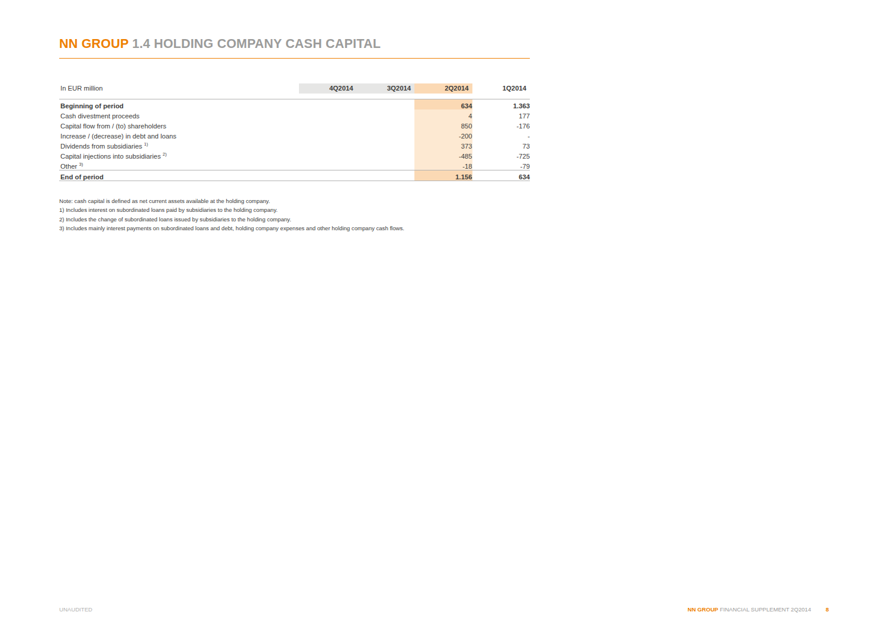NN GROUP 1.4 HOLDING COMPANY CASH CAPITAL
| In EUR million | 4Q2014 | 3Q2014 | 2Q2014 | 1Q2014 |
| --- | --- | --- | --- | --- |
| Beginning of period | | | 634 | 1.363 |
| Cash divestment proceeds | | | 4 | 177 |
| Capital flow from / (to) shareholders | | | 850 | -176 |
| Increase / (decrease) in debt and loans | | | -200 | - |
| Dividends from subsidiaries 1) | | | 373 | 73 |
| Capital injections into subsidiaries 2) | | | -485 | -725 |
| Other 3) | | | -18 | -79 |
| End of period | | | 1.156 | 634 |
Note: cash capital is defined as net current assets available at the holding company.
1) Includes interest on subordinated loans paid by subsidiaries to the holding company.
2) Includes the change of subordinated loans issued by subsidiaries to the holding company.
3) Includes mainly interest payments on subordinated loans and debt, holding company expenses and other holding company cash flows.
UNAUDITED
NN GROUP FINANCIAL SUPPLEMENT 2Q2014 8